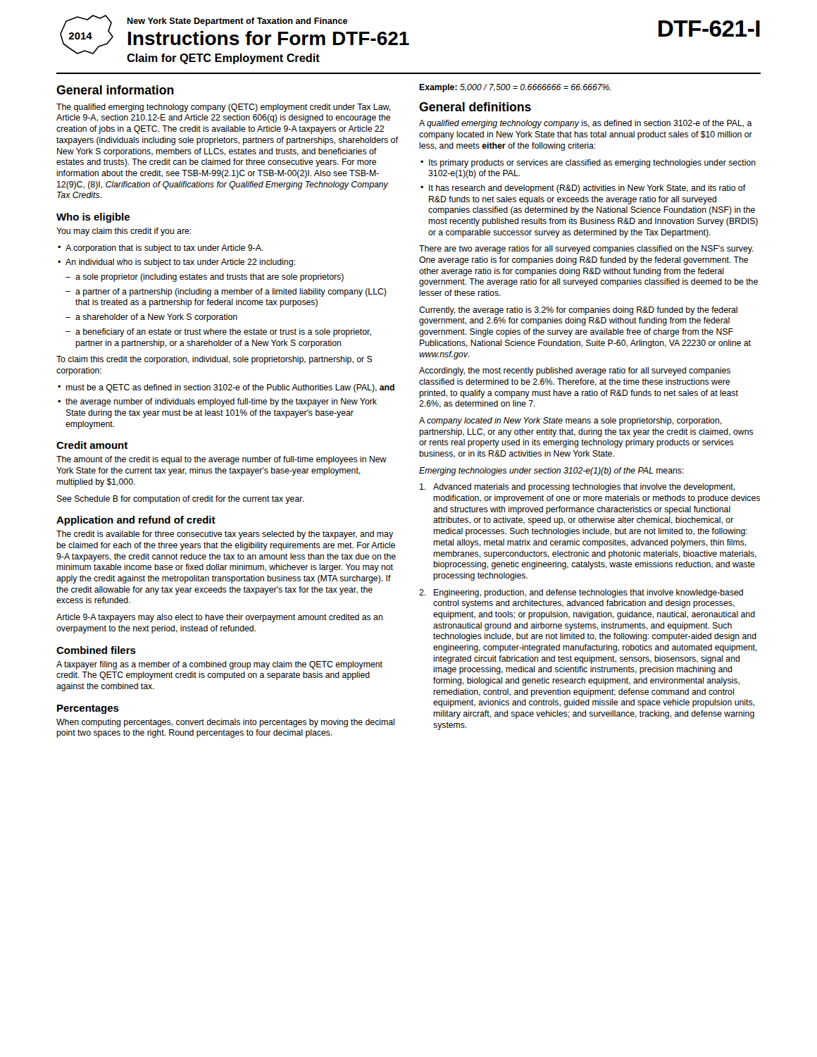2014
New York State Department of Taxation and Finance
Instructions for Form DTF-621
Claim for QETC Employment Credit
DTF-621-I
General information
The qualified emerging technology company (QETC) employment credit under Tax Law, Article 9-A, section 210.12-E and Article 22 section 606(q) is designed to encourage the creation of jobs in a QETC. The credit is available to Article 9-A taxpayers or Article 22 taxpayers (individuals including sole proprietors, partners of partnerships, shareholders of New York S corporations, members of LLCs, estates and trusts, and beneficiaries of estates and trusts). The credit can be claimed for three consecutive years. For more information about the credit, see TSB-M-99(2.1)C or TSB-M-00(2)I. Also see TSB-M-12(9)C, (8)I, Clarification of Qualifications for Qualified Emerging Technology Company Tax Credits.
Who is eligible
You may claim this credit if you are:
A corporation that is subject to tax under Article 9-A.
An individual who is subject to tax under Article 22 including:
a sole proprietor (including estates and trusts that are sole proprietors)
a partner of a partnership (including a member of a limited liability company (LLC) that is treated as a partnership for federal income tax purposes)
a shareholder of a New York S corporation
a beneficiary of an estate or trust where the estate or trust is a sole proprietor, partner in a partnership, or a shareholder of a New York S corporation
To claim this credit the corporation, individual, sole proprietorship, partnership, or S corporation:
must be a QETC as defined in section 3102-e of the Public Authorities Law (PAL), and
the average number of individuals employed full-time by the taxpayer in New York State during the tax year must be at least 101% of the taxpayer's base-year employment.
Credit amount
The amount of the credit is equal to the average number of full-time employees in New York State for the current tax year, minus the taxpayer's base-year employment, multiplied by $1,000.
See Schedule B for computation of credit for the current tax year.
Application and refund of credit
The credit is available for three consecutive tax years selected by the taxpayer, and may be claimed for each of the three years that the eligibility requirements are met. For Article 9-A taxpayers, the credit cannot reduce the tax to an amount less than the tax due on the minimum taxable income base or fixed dollar minimum, whichever is larger. You may not apply the credit against the metropolitan transportation business tax (MTA surcharge). If the credit allowable for any tax year exceeds the taxpayer's tax for the tax year, the excess is refunded.
Article 9-A taxpayers may also elect to have their overpayment amount credited as an overpayment to the next period, instead of refunded.
Combined filers
A taxpayer filing as a member of a combined group may claim the QETC employment credit. The QETC employment credit is computed on a separate basis and applied against the combined tax.
Percentages
When computing percentages, convert decimals into percentages by moving the decimal point two spaces to the right. Round percentages to four decimal places.
Example: 5,000 / 7,500 = 0.6666666 = 66.6667%.
General definitions
A qualified emerging technology company is, as defined in section 3102-e of the PAL, a company located in New York State that has total annual product sales of $10 million or less, and meets either of the following criteria:
Its primary products or services are classified as emerging technologies under section 3102-e(1)(b) of the PAL.
It has research and development (R&D) activities in New York State, and its ratio of R&D funds to net sales equals or exceeds the average ratio for all surveyed companies classified (as determined by the National Science Foundation (NSF) in the most recently published results from its Business R&D and Innovation Survey (BRDIS) or a comparable successor survey as determined by the Tax Department).
There are two average ratios for all surveyed companies classified on the NSF's survey. One average ratio is for companies doing R&D funded by the federal government. The other average ratio is for companies doing R&D without funding from the federal government. The average ratio for all surveyed companies classified is deemed to be the lesser of these ratios.
Currently, the average ratio is 3.2% for companies doing R&D funded by the federal government, and 2.6% for companies doing R&D without funding from the federal government. Single copies of the survey are available free of charge from the NSF Publications, National Science Foundation, Suite P-60, Arlington, VA 22230 or online at www.nsf.gov.
Accordingly, the most recently published average ratio for all surveyed companies classified is determined to be 2.6%. Therefore, at the time these instructions were printed, to qualify a company must have a ratio of R&D funds to net sales of at least 2.6%, as determined on line 7.
A company located in New York State means a sole proprietorship, corporation, partnership, LLC, or any other entity that, during the tax year the credit is claimed, owns or rents real property used in its emerging technology primary products or services business, or in its R&D activities in New York State.
Emerging technologies under section 3102-e(1)(b) of the PAL means:
Advanced materials and processing technologies that involve the development, modification, or improvement of one or more materials or methods to produce devices and structures with improved performance characteristics or special functional attributes, or to activate, speed up, or otherwise alter chemical, biochemical, or medical processes. Such technologies include, but are not limited to, the following: metal alloys, metal matrix and ceramic composites, advanced polymers, thin films, membranes, superconductors, electronic and photonic materials, bioactive materials, bioprocessing, genetic engineering, catalysts, waste emissions reduction, and waste processing technologies.
Engineering, production, and defense technologies that involve knowledge-based control systems and architectures, advanced fabrication and design processes, equipment, and tools; or propulsion, navigation, guidance, nautical, aeronautical and astronautical ground and airborne systems, instruments, and equipment. Such technologies include, but are not limited to, the following: computer-aided design and engineering, computer-integrated manufacturing, robotics and automated equipment, integrated circuit fabrication and test equipment, sensors, biosensors, signal and image processing, medical and scientific instruments, precision machining and forming, biological and genetic research equipment, and environmental analysis, remediation, control, and prevention equipment; defense command and control equipment, avionics and controls, guided missile and space vehicle propulsion units, military aircraft, and space vehicles; and surveillance, tracking, and defense warning systems.